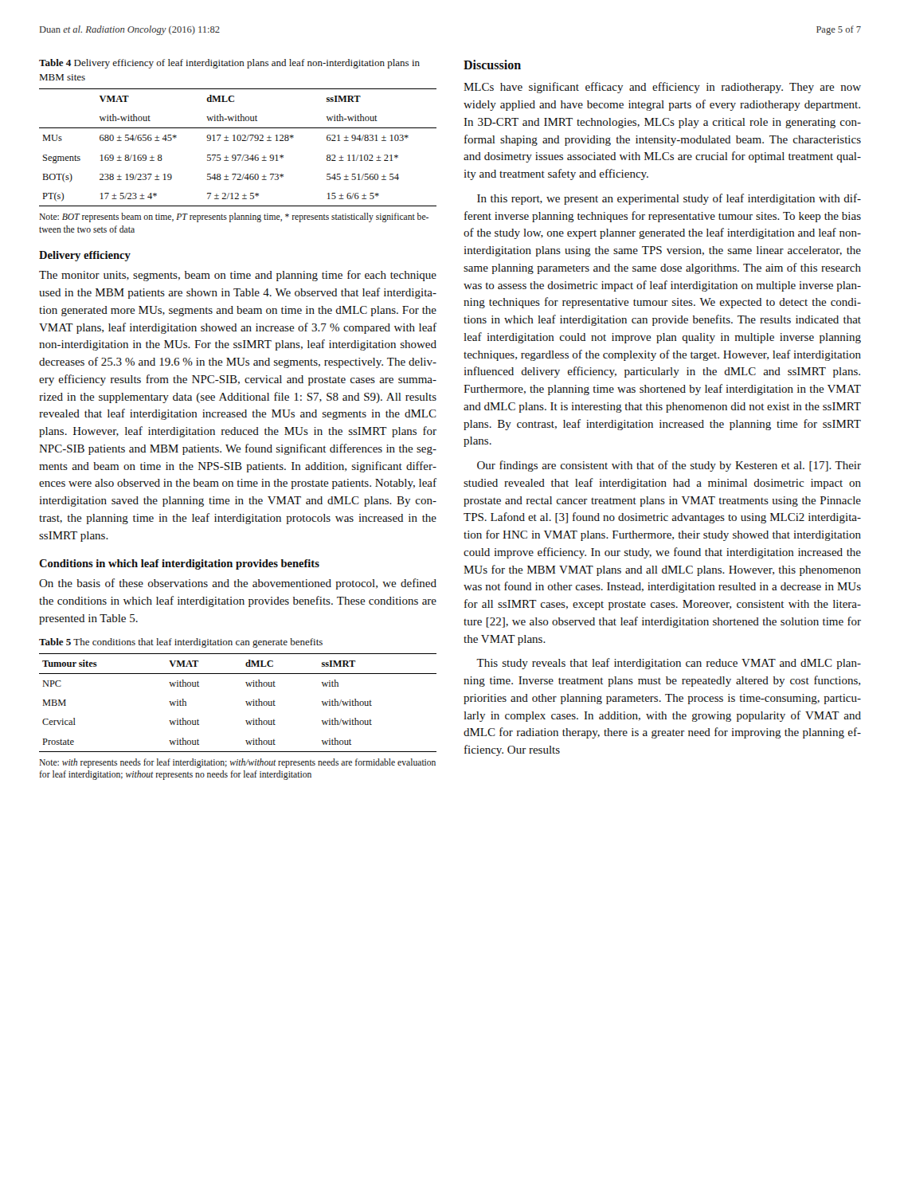Duan et al. Radiation Oncology (2016) 11:82
Page 5 of 7
Table 4 Delivery efficiency of leaf interdigitation plans and leaf non-interdigitation plans in MBM sites
| | VMAT | dMLC | ssIMRT |
| --- | --- | --- | --- |
| | with-without | with-without | with-without |
| MUs | 680 ± 54/656 ± 45* | 917 ± 102/792 ± 128* | 621 ± 94/831 ± 103* |
| Segments | 169 ± 8/169 ± 8 | 575 ± 97/346 ± 91* | 82 ± 11/102 ± 21* |
| BOT(s) | 238 ± 19/237 ± 19 | 548 ± 72/460 ± 73* | 545 ± 51/560 ± 54 |
| PT(s) | 17 ± 5/23 ± 4* | 7 ± 2/12 ± 5* | 15 ± 6/6 ± 5* |
Note: BOT represents beam on time, PT represents planning time, * represents statistically significant between the two sets of data
Delivery efficiency
The monitor units, segments, beam on time and planning time for each technique used in the MBM patients are shown in Table 4. We observed that leaf interdigitation generated more MUs, segments and beam on time in the dMLC plans. For the VMAT plans, leaf interdigitation showed an increase of 3.7 % compared with leaf non-interdigitation in the MUs. For the ssIMRT plans, leaf interdigitation showed decreases of 25.3 % and 19.6 % in the MUs and segments, respectively. The delivery efficiency results from the NPC-SIB, cervical and prostate cases are summarized in the supplementary data (see Additional file 1: S7, S8 and S9). All results revealed that leaf interdigitation increased the MUs and segments in the dMLC plans. However, leaf interdigitation reduced the MUs in the ssIMRT plans for NPC-SIB patients and MBM patients. We found significant differences in the segments and beam on time in the NPS-SIB patients. In addition, significant differences were also observed in the beam on time in the prostate patients. Notably, leaf interdigitation saved the planning time in the VMAT and dMLC plans. By contrast, the planning time in the leaf interdigitation protocols was increased in the ssIMRT plans.
Conditions in which leaf interdigitation provides benefits
On the basis of these observations and the abovementioned protocol, we defined the conditions in which leaf interdigitation provides benefits. These conditions are presented in Table 5.
Table 5 The conditions that leaf interdigitation can generate benefits
| Tumour sites | VMAT | dMLC | ssIMRT |
| --- | --- | --- | --- |
| NPC | without | without | with |
| MBM | with | without | with/without |
| Cervical | without | without | with/without |
| Prostate | without | without | without |
Note: with represents needs for leaf interdigitation; with/without represents needs are formidable evaluation for leaf interdigitation; without represents no needs for leaf interdigitation
Discussion
MLCs have significant efficacy and efficiency in radiotherapy. They are now widely applied and have become integral parts of every radiotherapy department. In 3D-CRT and IMRT technologies, MLCs play a critical role in generating conformal shaping and providing the intensity-modulated beam. The characteristics and dosimetry issues associated with MLCs are crucial for optimal treatment quality and treatment safety and efficiency.
In this report, we present an experimental study of leaf interdigitation with different inverse planning techniques for representative tumour sites. To keep the bias of the study low, one expert planner generated the leaf interdigitation and leaf non-interdigitation plans using the same TPS version, the same linear accelerator, the same planning parameters and the same dose algorithms. The aim of this research was to assess the dosimetric impact of leaf interdigitation on multiple inverse planning techniques for representative tumour sites. We expected to detect the conditions in which leaf interdigitation can provide benefits. The results indicated that leaf interdigitation could not improve plan quality in multiple inverse planning techniques, regardless of the complexity of the target. However, leaf interdigitation influenced delivery efficiency, particularly in the dMLC and ssIMRT plans. Furthermore, the planning time was shortened by leaf interdigitation in the VMAT and dMLC plans. It is interesting that this phenomenon did not exist in the ssIMRT plans. By contrast, leaf interdigitation increased the planning time for ssIMRT plans.
Our findings are consistent with that of the study by Kesteren et al. [17]. Their studied revealed that leaf interdigitation had a minimal dosimetric impact on prostate and rectal cancer treatment plans in VMAT treatments using the Pinnacle TPS. Lafond et al. [3] found no dosimetric advantages to using MLCi2 interdigitation for HNC in VMAT plans. Furthermore, their study showed that interdigitation could improve efficiency. In our study, we found that interdigitation increased the MUs for the MBM VMAT plans and all dMLC plans. However, this phenomenon was not found in other cases. Instead, interdigitation resulted in a decrease in MUs for all ssIMRT cases, except prostate cases. Moreover, consistent with the literature [22], we also observed that leaf interdigitation shortened the solution time for the VMAT plans.
This study reveals that leaf interdigitation can reduce VMAT and dMLC planning time. Inverse treatment plans must be repeatedly altered by cost functions, priorities and other planning parameters. The process is time-consuming, particularly in complex cases. In addition, with the growing popularity of VMAT and dMLC for radiation therapy, there is a greater need for improving the planning efficiency. Our results